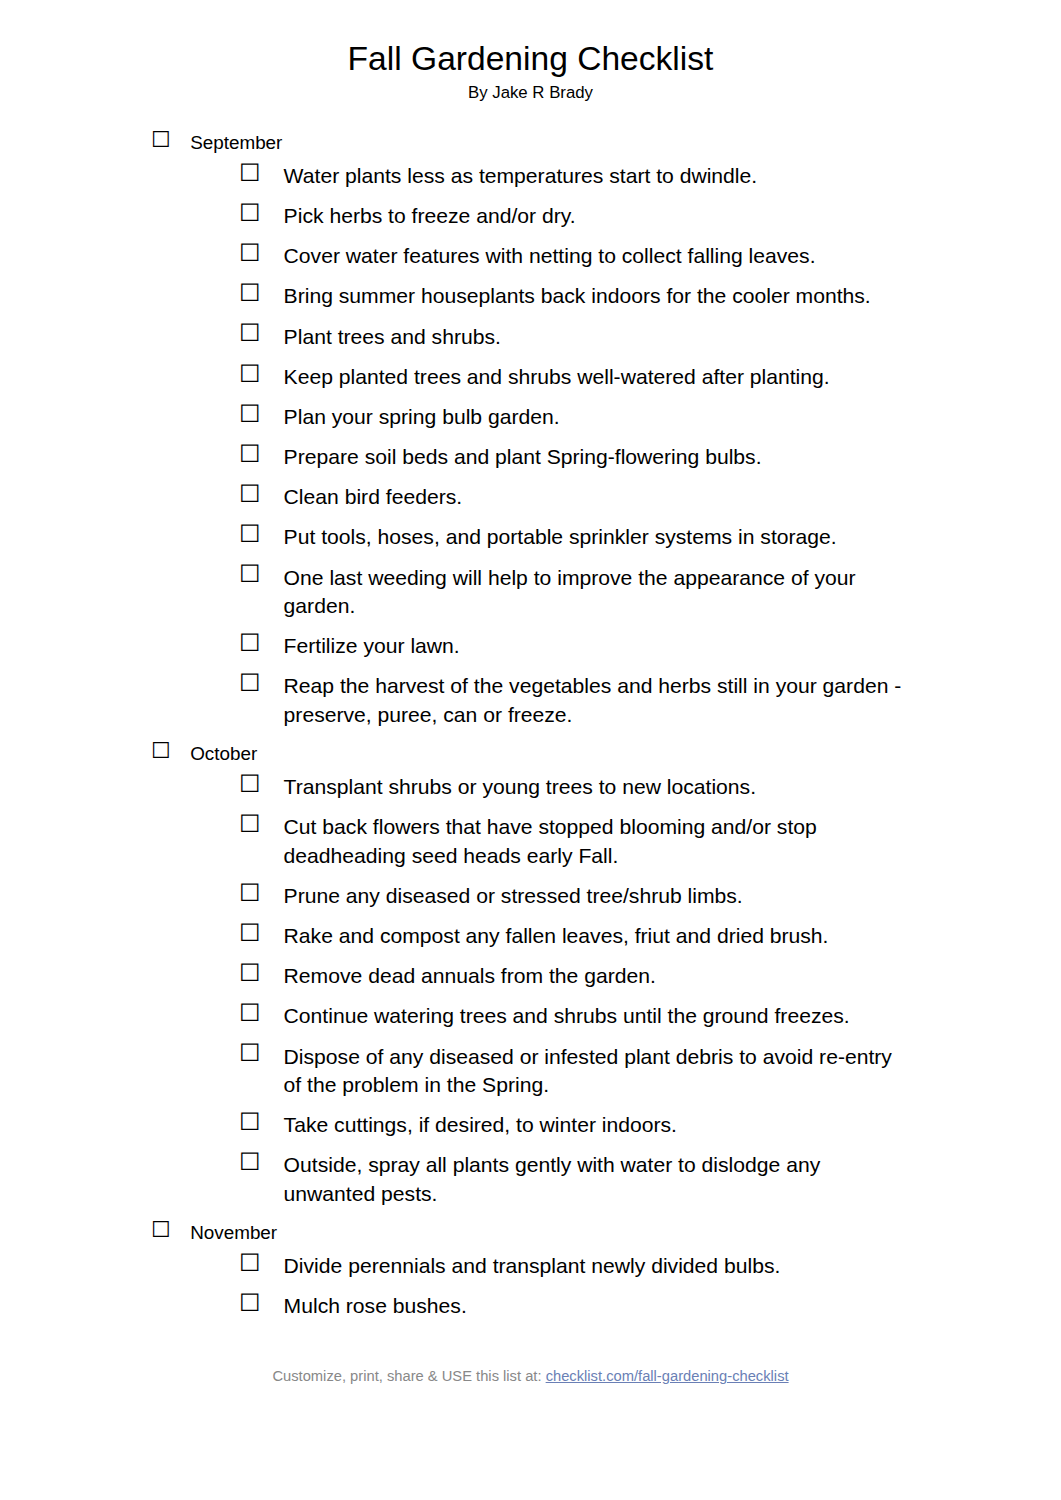Fall Gardening Checklist
By Jake R Brady
September
Water plants less as temperatures start to dwindle.
Pick herbs to freeze and/or dry.
Cover water features with netting to collect falling leaves.
Bring summer houseplants back indoors for the cooler months.
Plant trees and shrubs.
Keep planted trees and shrubs well-watered after planting.
Plan your spring bulb garden.
Prepare soil beds and plant Spring-flowering bulbs.
Clean bird feeders.
Put tools, hoses, and portable sprinkler systems in storage.
One last weeding will help to improve the appearance of your garden.
Fertilize your lawn.
Reap the harvest of the vegetables and herbs still in your garden - preserve, puree, can or freeze.
October
Transplant shrubs or young trees to new locations.
Cut back flowers that have stopped blooming and/or stop deadheading seed heads early Fall.
Prune any diseased or stressed tree/shrub limbs.
Rake and compost any fallen leaves, friut and dried brush.
Remove dead annuals from the garden.
Continue watering trees and shrubs until the ground freezes.
Dispose of any diseased or infested plant debris to avoid re-entry of the problem in the Spring.
Take cuttings, if desired, to winter indoors.
Outside, spray all plants gently with water to dislodge any unwanted pests.
November
Divide perennials and transplant newly divided bulbs.
Mulch rose bushes.
Customize, print, share & USE this list at: checklist.com/fall-gardening-checklist